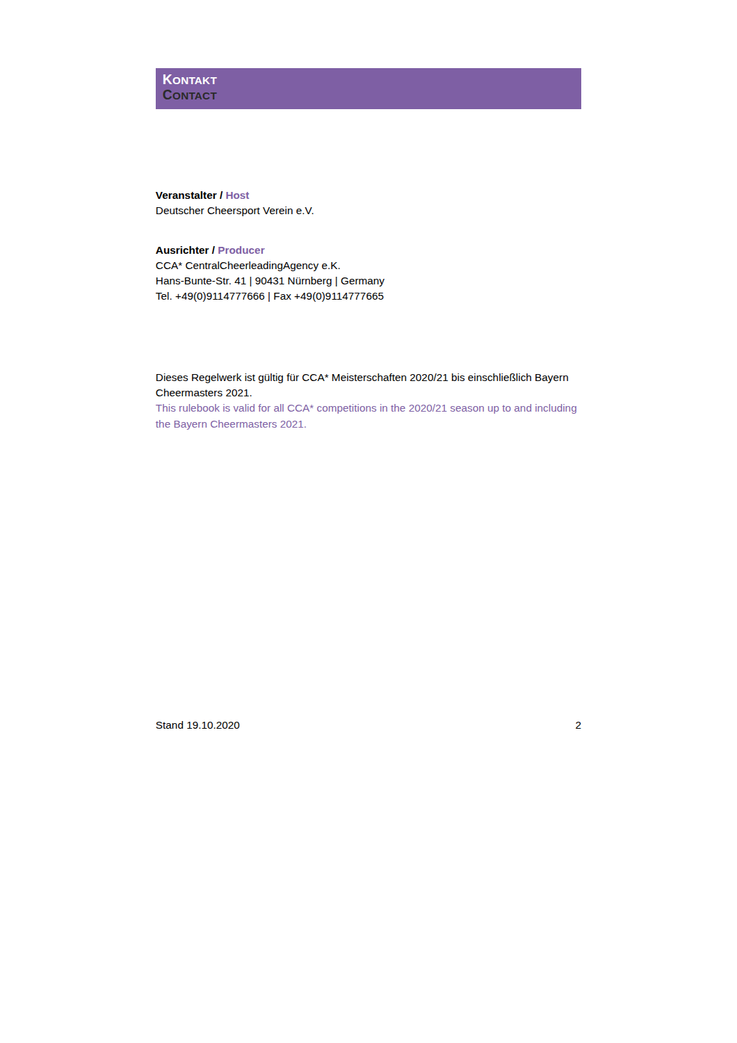KONTAKT
CONTACT
Veranstalter / Host
Deutscher Cheersport Verein e.V.
Ausrichter / Producer
CCA* CentralCheerleadingAgency e.K.
Hans-Bunte-Str. 41 | 90431 Nürnberg | Germany
Tel. +49(0)9114777666 | Fax +49(0)9114777665
Dieses Regelwerk ist gültig für CCA* Meisterschaften 2020/21 bis einschließlich Bayern Cheermasters 2021.
This rulebook is valid for all CCA* competitions in the 2020/21 season up to and including the Bayern Cheermasters 2021.
Stand 19.10.2020
2